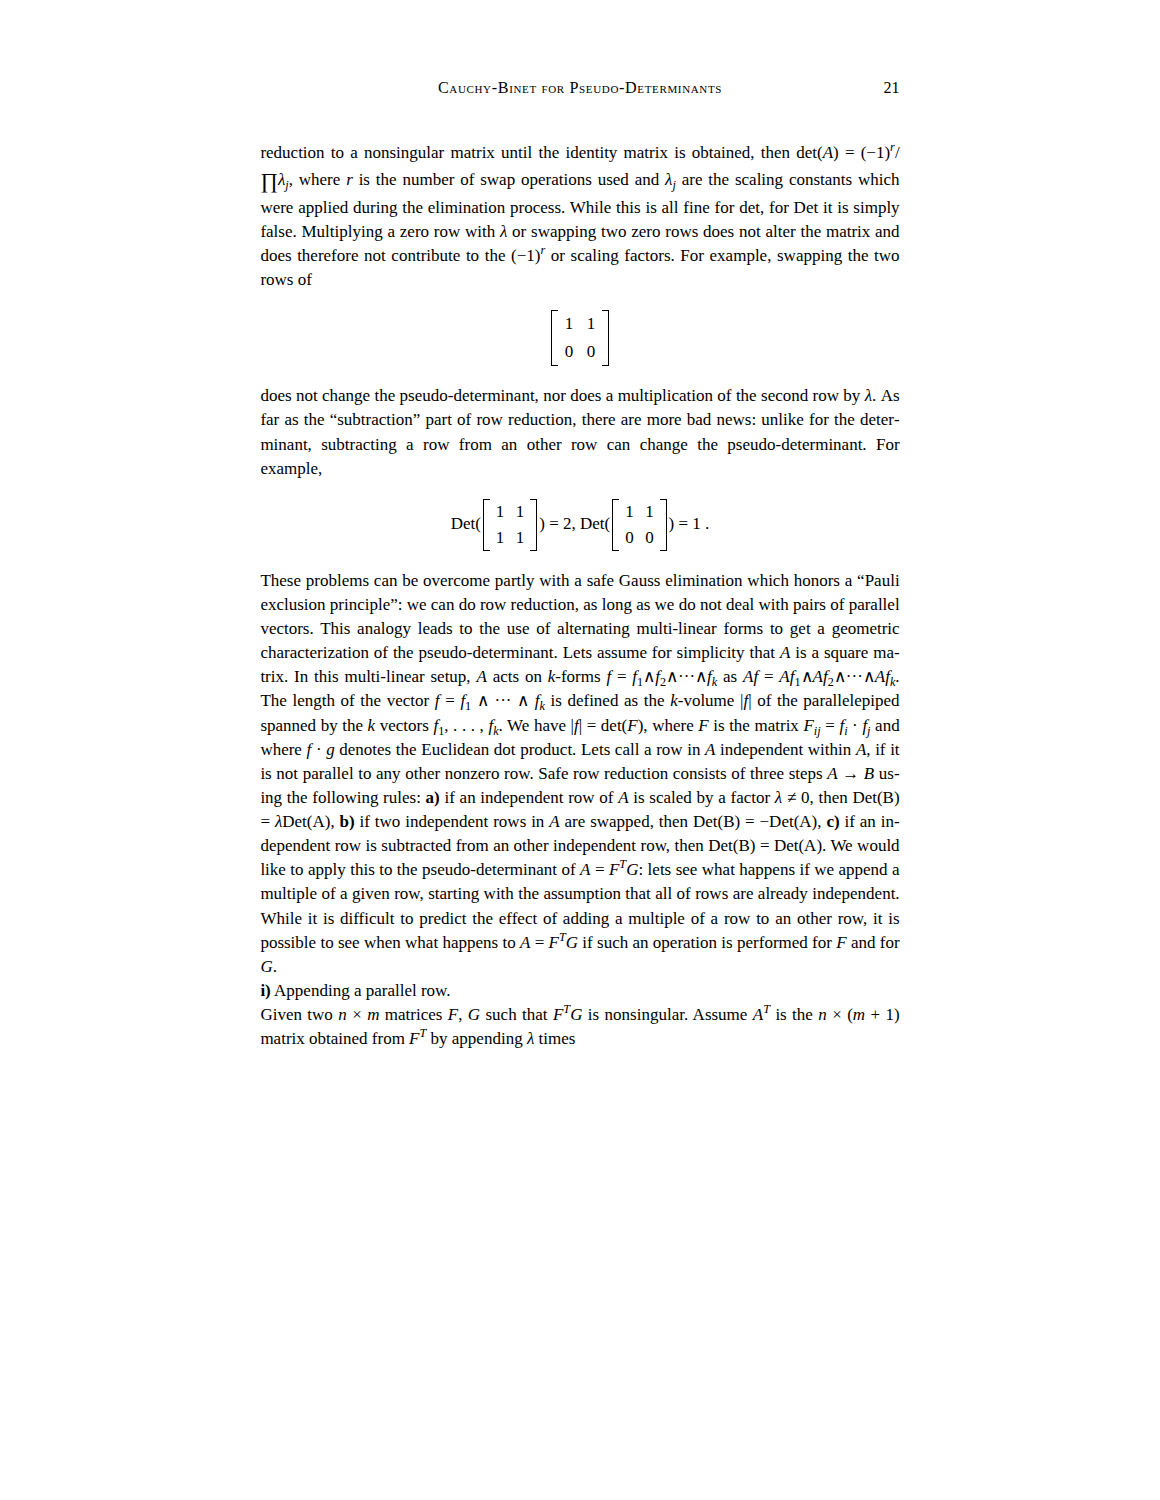Cauchy-Binet for Pseudo-Determinants 21
reduction to a nonsingular matrix until the identity matrix is obtained, then det(A) = (−1)r/∏λj, where r is the number of swap operations used and λj are the scaling constants which were applied during the elimination process. While this is all fine for det, for Det it is simply false. Multiplying a zero row with λ or swapping two zero rows does not alter the matrix and does therefore not contribute to the (−1)r or scaling factors. For example, swapping the two rows of
| 1 | 1 |
| 0 | 0 |
does not change the pseudo-determinant, nor does a multiplication of the second row by λ. As far as the “subtraction” part of row reduction, there are more bad news: unlike for the determinant, subtracting a row from an other row can change the pseudo-determinant. For example,
Det(
| 1 | 1 |
| 1 | 1 |
) = 2, Det(
| 1 | 1 |
| 0 | 0 |
) = 1 .
These problems can be overcome partly with a safe Gauss elimination which honors a “Pauli exclusion principle”: we can do row reduction, as long as we do not deal with pairs of parallel vectors. This analogy leads to the use of alternating multi-linear forms to get a geometric characterization of the pseudo-determinant. Lets assume for simplicity that A is a square matrix. In this multi-linear setup, A acts on k-forms f = f1∧f2∧···∧fk as Af = Af1∧Af2∧···∧Afk. The length of the vector f = f1 ∧ ··· ∧ fk is defined as the k-volume |f| of the parallelepiped spanned by the k vectors f1, . . . , fk. We have |f| = det(F), where F is the matrix Fij = fi · fj and where f · g denotes the Euclidean dot product. Lets call a row in A independent within A, if it is not parallel to any other nonzero row. Safe row reduction consists of three steps A → B using the following rules: a) if an independent row of A is scaled by a factor λ ≠ 0, then Det(B) = λ Det(A), b) if two independent rows in A are swapped, then Det(B) = −Det(A), c) if an independent row is subtracted from an other independent row, then Det(B) = Det(A). We would like to apply this to the pseudo-determinant of A = FTG: lets see what happens if we append a multiple of a given row, starting with the assumption that all of rows are already independent. While it is difficult to predict the effect of adding a multiple of a row to an other row, it is possible to see when what happens to A = FTG if such an operation is performed for F and for G.
i) Appending a parallel row.
Given two n × m matrices F, G such that FTG is nonsingular. Assume AT is the n × (m + 1) matrix obtained from FT by appending λ times